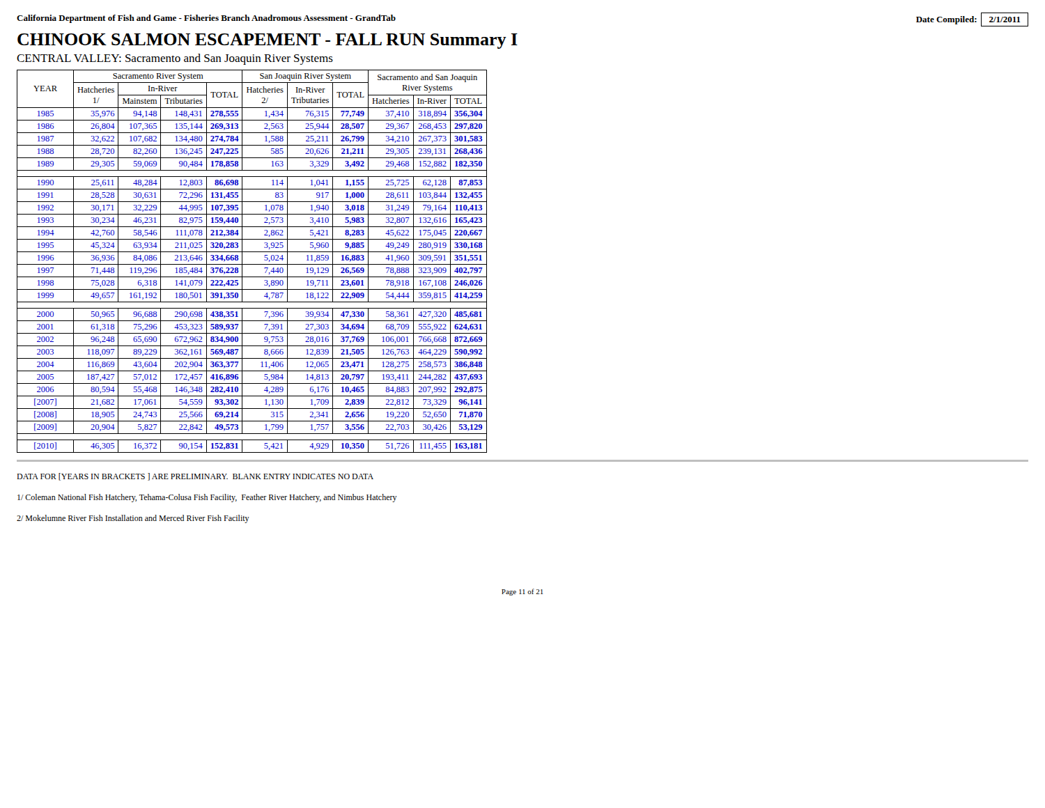California Department of Fish and Game - Fisheries Branch Anadromous Assessment - GrandTab
Date Compiled: 2/1/2011
CHINOOK SALMON ESCAPEMENT - FALL RUN Summary I
CENTRAL VALLEY: Sacramento and San Joaquin River Systems
| YEAR | Sacramento River System | San Joaquin River System | Sacramento and San Joaquin River Systems |
| --- | --- | --- | --- |
| Hatcheries 1/ | In-River | TOTAL | Hatcheries 2/ | In-River Tributaries | TOTAL |
| Mainstem | Tributaries | Hatcheries | In-River | TOTAL |
| 1985 | 35,976 | 94,148 | 148,431 | 278,555 | 1,434 | 76,315 | 77,749 | 37,410 | 318,894 | 356,304 |
| 1986 | 26,804 | 107,365 | 135,144 | 269,313 | 2,563 | 25,944 | 28,507 | 29,367 | 268,453 | 297,820 |
| 1987 | 32,622 | 107,682 | 134,480 | 274,784 | 1,588 | 25,211 | 26,799 | 34,210 | 267,373 | 301,583 |
| 1988 | 28,720 | 82,260 | 136,245 | 247,225 | 585 | 20,626 | 21,211 | 29,305 | 239,131 | 268,436 |
| 1989 | 29,305 | 59,069 | 90,484 | 178,858 | 163 | 3,329 | 3,492 | 29,468 | 152,882 | 182,350 |
| 1990 | 25,611 | 48,284 | 12,803 | 86,698 | 114 | 1,041 | 1,155 | 25,725 | 62,128 | 87,853 |
| 1991 | 28,528 | 30,631 | 72,296 | 131,455 | 83 | 917 | 1,000 | 28,611 | 103,844 | 132,455 |
| 1992 | 30,171 | 32,229 | 44,995 | 107,395 | 1,078 | 1,940 | 3,018 | 31,249 | 79,164 | 110,413 |
| 1993 | 30,234 | 46,231 | 82,975 | 159,440 | 2,573 | 3,410 | 5,983 | 32,807 | 132,616 | 165,423 |
| 1994 | 42,760 | 58,546 | 111,078 | 212,384 | 2,862 | 5,421 | 8,283 | 45,622 | 175,045 | 220,667 |
| 1995 | 45,324 | 63,934 | 211,025 | 320,283 | 3,925 | 5,960 | 9,885 | 49,249 | 280,919 | 330,168 |
| 1996 | 36,936 | 84,086 | 213,646 | 334,668 | 5,024 | 11,859 | 16,883 | 41,960 | 309,591 | 351,551 |
| 1997 | 71,448 | 119,296 | 185,484 | 376,228 | 7,440 | 19,129 | 26,569 | 78,888 | 323,909 | 402,797 |
| 1998 | 75,028 | 6,318 | 141,079 | 222,425 | 3,890 | 19,711 | 23,601 | 78,918 | 167,108 | 246,026 |
| 1999 | 49,657 | 161,192 | 180,501 | 391,350 | 4,787 | 18,122 | 22,909 | 54,444 | 359,815 | 414,259 |
| 2000 | 50,965 | 96,688 | 290,698 | 438,351 | 7,396 | 39,934 | 47,330 | 58,361 | 427,320 | 485,681 |
| 2001 | 61,318 | 75,296 | 453,323 | 589,937 | 7,391 | 27,303 | 34,694 | 68,709 | 555,922 | 624,631 |
| 2002 | 96,248 | 65,690 | 672,962 | 834,900 | 9,753 | 28,016 | 37,769 | 106,001 | 766,668 | 872,669 |
| 2003 | 118,097 | 89,229 | 362,161 | 569,487 | 8,666 | 12,839 | 21,505 | 126,763 | 464,229 | 590,992 |
| 2004 | 116,869 | 43,604 | 202,904 | 363,377 | 11,406 | 12,065 | 23,471 | 128,275 | 258,573 | 386,848 |
| 2005 | 187,427 | 57,012 | 172,457 | 416,896 | 5,984 | 14,813 | 20,797 | 193,411 | 244,282 | 437,693 |
| 2006 | 80,594 | 55,468 | 146,348 | 282,410 | 4,289 | 6,176 | 10,465 | 84,883 | 207,992 | 292,875 |
| [2007] | 21,682 | 17,061 | 54,559 | 93,302 | 1,130 | 1,709 | 2,839 | 22,812 | 73,329 | 96,141 |
| [2008] | 18,905 | 24,743 | 25,566 | 69,214 | 315 | 2,341 | 2,656 | 19,220 | 52,650 | 71,870 |
| [2009] | 20,904 | 5,827 | 22,842 | 49,573 | 1,799 | 1,757 | 3,556 | 22,703 | 30,426 | 53,129 |
| [2010] | 46,305 | 16,372 | 90,154 | 152,831 | 5,421 | 4,929 | 10,350 | 51,726 | 111,455 | 163,181 |
DATA FOR [YEARS IN BRACKETS ] ARE PRELIMINARY. BLANK ENTRY INDICATES NO DATA
1/ Coleman National Fish Hatchery, Tehama-Colusa Fish Facility, Feather River Hatchery, and Nimbus Hatchery
2/ Mokelumne River Fish Installation and Merced River Fish Facility
Page 11 of 21